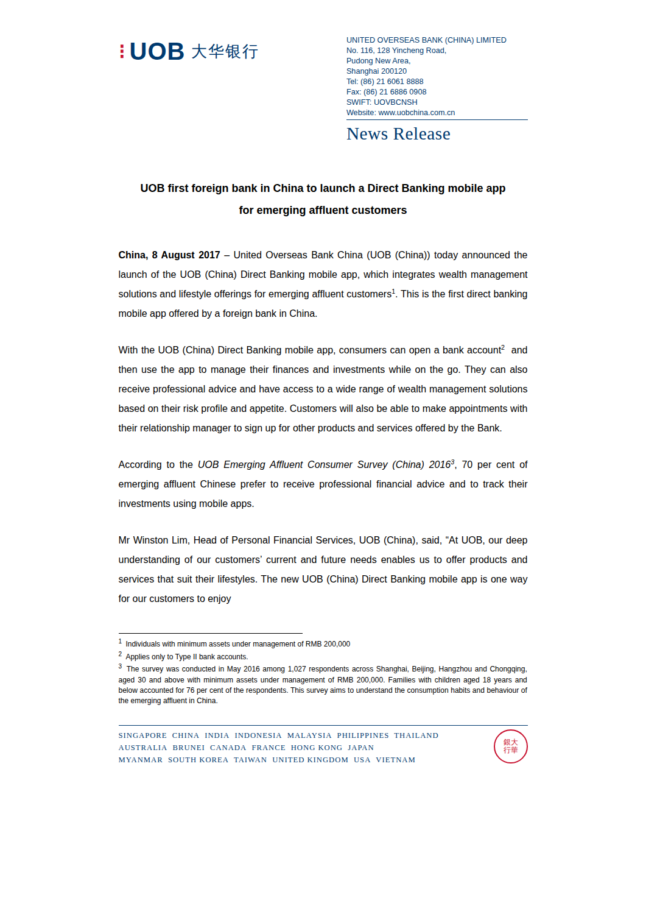⁝ UOB 大华银行
UNITED OVERSEAS BANK (CHINA) LIMITED
No. 116, 128 Yincheng Road,
Pudong New Area,
Shanghai 200120
Tel: (86) 21 6061 8888
Fax: (86) 21 6886 0908
SWIFT: UOVBCNSH
Website: www.uobchina.com.cn
News Release
UOB first foreign bank in China to launch a Direct Banking mobile app for emerging affluent customers
China, 8 August 2017 – United Overseas Bank China (UOB (China)) today announced the launch of the UOB (China) Direct Banking mobile app, which integrates wealth management solutions and lifestyle offerings for emerging affluent customers1. This is the first direct banking mobile app offered by a foreign bank in China.
With the UOB (China) Direct Banking mobile app, consumers can open a bank account2 and then use the app to manage their finances and investments while on the go. They can also receive professional advice and have access to a wide range of wealth management solutions based on their risk profile and appetite. Customers will also be able to make appointments with their relationship manager to sign up for other products and services offered by the Bank.
According to the UOB Emerging Affluent Consumer Survey (China) 20163, 70 per cent of emerging affluent Chinese prefer to receive professional financial advice and to track their investments using mobile apps.
Mr Winston Lim, Head of Personal Financial Services, UOB (China), said, “At UOB, our deep understanding of our customers’ current and future needs enables us to offer products and services that suit their lifestyles. The new UOB (China) Direct Banking mobile app is one way for our customers to enjoy
1 Individuals with minimum assets under management of RMB 200,000
2 Applies only to Type II bank accounts.
3 The survey was conducted in May 2016 among 1,027 respondents across Shanghai, Beijing, Hangzhou and Chongqing, aged 30 and above with minimum assets under management of RMB 200,000. Families with children aged 18 years and below accounted for 76 per cent of the respondents. This survey aims to understand the consumption habits and behaviour of the emerging affluent in China.
SINGAPORE CHINA INDIA INDONESIA MALAYSIA PHILIPPINES THAILAND AUSTRALIA BRUNEI CANADA FRANCE HONG KONG JAPAN
MYANMAR SOUTH KOREA TAIWAN UNITED KINGDOM USA VIETNAM
銀大
行華